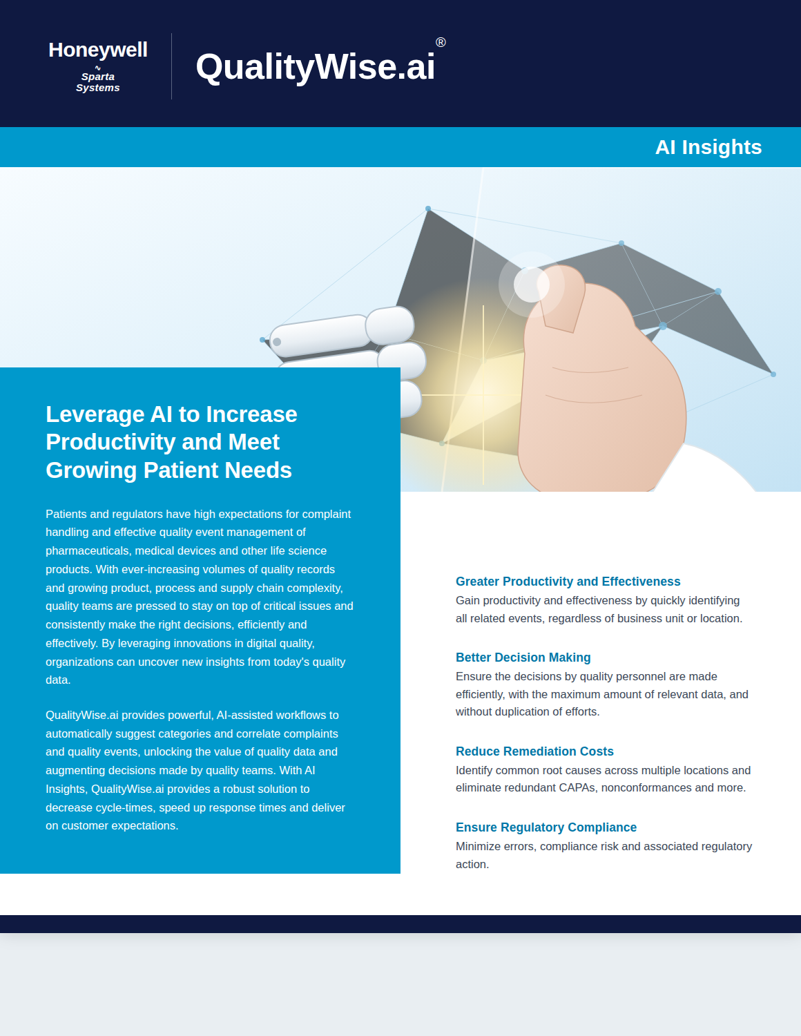Honeywell
∿Sparta
Systems
QualityWise.ai®
AI Insights
Leverage AI to Increase Productivity and Meet Growing Patient Needs
Patients and regulators have high expectations for complaint handling and effective quality event management of pharmaceuticals, medical devices and other life science products. With ever-increasing volumes of quality records and growing product, process and supply chain complexity, quality teams are pressed to stay on top of critical issues and consistently make the right decisions, efficiently and effectively. By leveraging innovations in digital quality, organizations can uncover new insights from today's quality data.
QualityWise.ai provides powerful, AI-assisted workflows to automatically suggest categories and correlate complaints and quality events, unlocking the value of quality data and augmenting decisions made by quality teams. With AI Insights, QualityWise.ai provides a robust solution to decrease cycle-times, speed up response times and deliver on customer expectations.
Greater Productivity and Effectiveness
Gain productivity and effectiveness by quickly identifying all related events, regardless of business unit or location.
Better Decision Making
Ensure the decisions by quality personnel are made efficiently, with the maximum amount of relevant data, and without duplication of efforts.
Reduce Remediation Costs
Identify common root causes across multiple locations and eliminate redundant CAPAs, nonconformances and more.
Ensure Regulatory Compliance
Minimize errors, compliance risk and associated regulatory action.